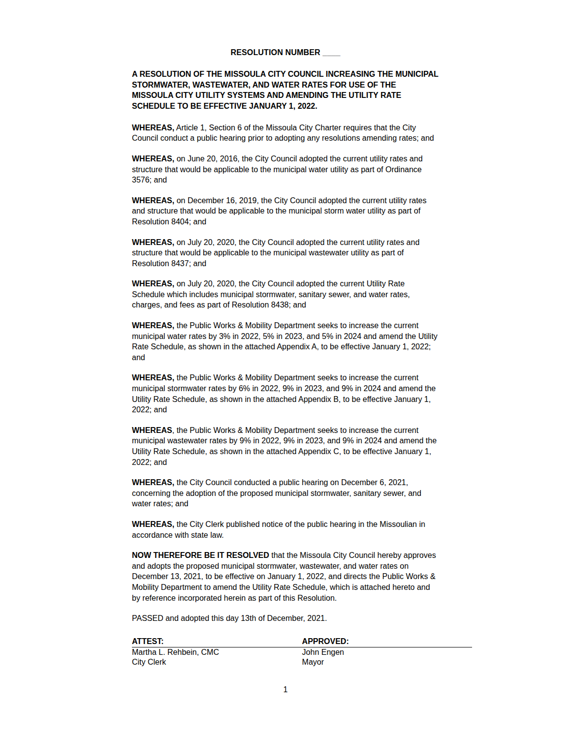RESOLUTION NUMBER ____
A RESOLUTION OF THE MISSOULA CITY COUNCIL INCREASING THE MUNICIPAL STORMWATER, WASTEWATER, AND WATER RATES FOR USE OF THE MISSOULA CITY UTILITY SYSTEMS AND AMENDING THE UTILITY RATE SCHEDULE TO BE EFFECTIVE JANUARY 1, 2022.
WHEREAS, Article 1, Section 6 of the Missoula City Charter requires that the City Council conduct a public hearing prior to adopting any resolutions amending rates; and
WHEREAS, on June 20, 2016, the City Council adopted the current utility rates and structure that would be applicable to the municipal water utility as part of Ordinance 3576; and
WHEREAS, on December 16, 2019, the City Council adopted the current utility rates and structure that would be applicable to the municipal storm water utility as part of Resolution 8404; and
WHEREAS, on July 20, 2020, the City Council adopted the current utility rates and structure that would be applicable to the municipal wastewater utility as part of Resolution 8437; and
WHEREAS, on July 20, 2020, the City Council adopted the current Utility Rate Schedule which includes municipal stormwater, sanitary sewer, and water rates, charges, and fees as part of Resolution 8438; and
WHEREAS, the Public Works & Mobility Department seeks to increase the current municipal water rates by 3% in 2022, 5% in 2023, and 5% in 2024 and amend the Utility Rate Schedule, as shown in the attached Appendix A, to be effective January 1, 2022; and
WHEREAS, the Public Works & Mobility Department seeks to increase the current municipal stormwater rates by 6% in 2022, 9% in 2023, and 9% in 2024 and amend the Utility Rate Schedule, as shown in the attached Appendix B, to be effective January 1, 2022; and
WHEREAS, the Public Works & Mobility Department seeks to increase the current municipal wastewater rates by 9% in 2022, 9% in 2023, and 9% in 2024 and amend the Utility Rate Schedule, as shown in the attached Appendix C, to be effective January 1, 2022; and
WHEREAS, the City Council conducted a public hearing on December 6, 2021, concerning the adoption of the proposed municipal stormwater, sanitary sewer, and water rates; and
WHEREAS, the City Clerk published notice of the public hearing in the Missoulian in accordance with state law.
NOW THEREFORE BE IT RESOLVED that the Missoula City Council hereby approves and adopts the proposed municipal stormwater, wastewater, and water rates on December 13, 2021, to be effective on January 1, 2022, and directs the Public Works & Mobility Department to amend the Utility Rate Schedule, which is attached hereto and by reference incorporated herein as part of this Resolution.
PASSED and adopted this day 13th of December, 2021.
| ATTEST: | APPROVED: |
| Martha L. Rehbein, CMC City Clerk | John Engen Mayor |
1